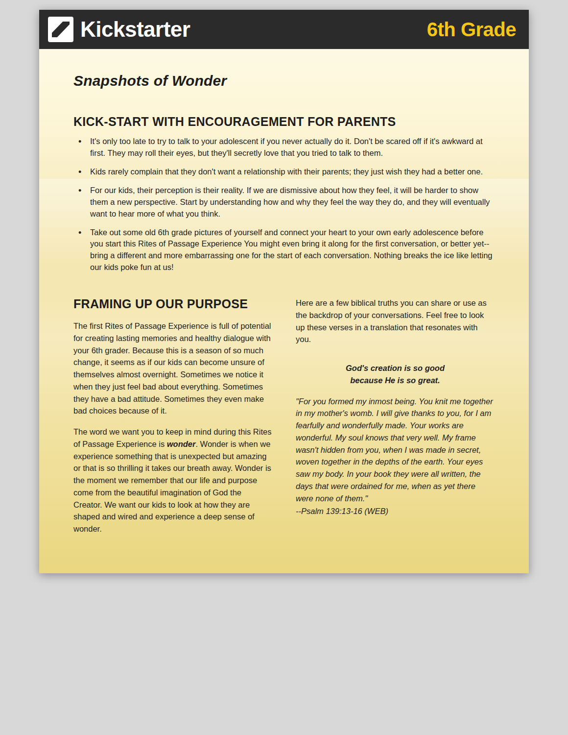Kickstarter
6th Grade
Snapshots of Wonder
KICK-START WITH ENCOURAGEMENT FOR PARENTS
It's only too late to try to talk to your adolescent if you never actually do it. Don't be scared off if it's awkward at first. They may roll their eyes, but they'll secretly love that you tried to talk to them.
Kids rarely complain that they don't want a relationship with their parents; they just wish they had a better one.
For our kids, their perception is their reality. If we are dismissive about how they feel, it will be harder to show them a new perspective. Start by understanding how and why they feel the way they do, and they will eventually want to hear more of what you think.
Take out some old 6th grade pictures of yourself and connect your heart to your own early adolescence before you start this Rites of Passage Experience You might even bring it along for the first conversation, or better yet--bring a different and more embarrassing one for the start of each conversation. Nothing breaks the ice like letting our kids poke fun at us!
FRAMING UP OUR PURPOSE
The first Rites of Passage Experience is full of potential for creating lasting memories and healthy dialogue with your 6th grader. Because this is a season of so much change, it seems as if our kids can become unsure of themselves almost overnight. Sometimes we notice it when they just feel bad about everything. Sometimes they have a bad attitude. Sometimes they even make bad choices because of it.
The word we want you to keep in mind during this Rites of Passage Experience is wonder. Wonder is when we experience something that is unexpected but amazing or that is so thrilling it takes our breath away. Wonder is the moment we remember that our life and purpose come from the beautiful imagination of God the Creator. We want our kids to look at how they are shaped and wired and experience a deep sense of wonder.
Here are a few biblical truths you can share or use as the backdrop of your conversations. Feel free to look up these verses in a translation that resonates with you.
God's creation is so good
because He is so great.
"For you formed my inmost being. You knit me together in my mother's womb. I will give thanks to you, for I am fearfully and wonderfully made. Your works are wonderful. My soul knows that very well. My frame wasn't hidden from you, when I was made in secret, woven together in the depths of the earth. Your eyes saw my body. In your book they were all written, the days that were ordained for me, when as yet there were none of them." --Psalm 139:13-16 (WEB)